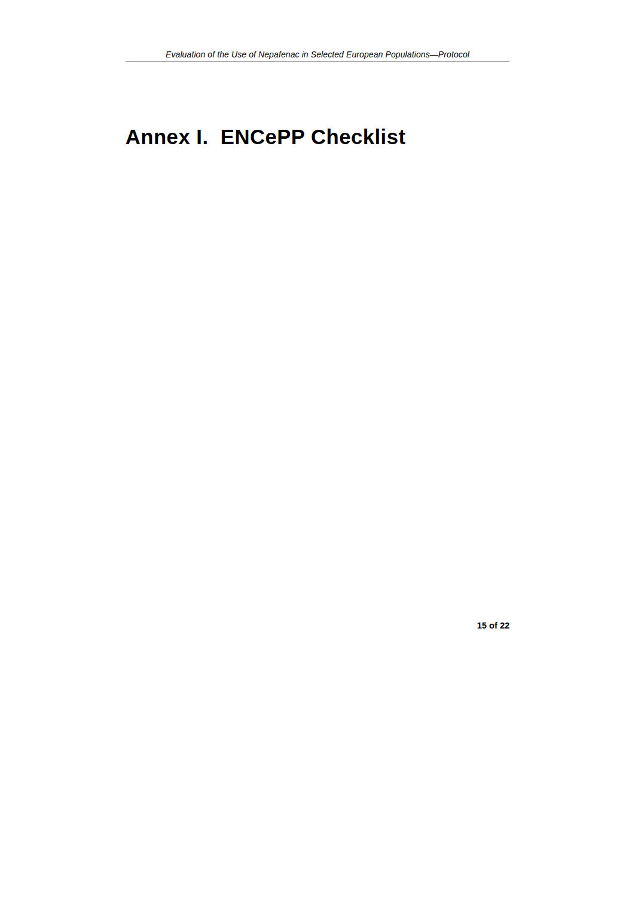Evaluation of the Use of Nepafenac in Selected European Populations—Protocol
Annex I. ENCePP Checklist
15 of 22